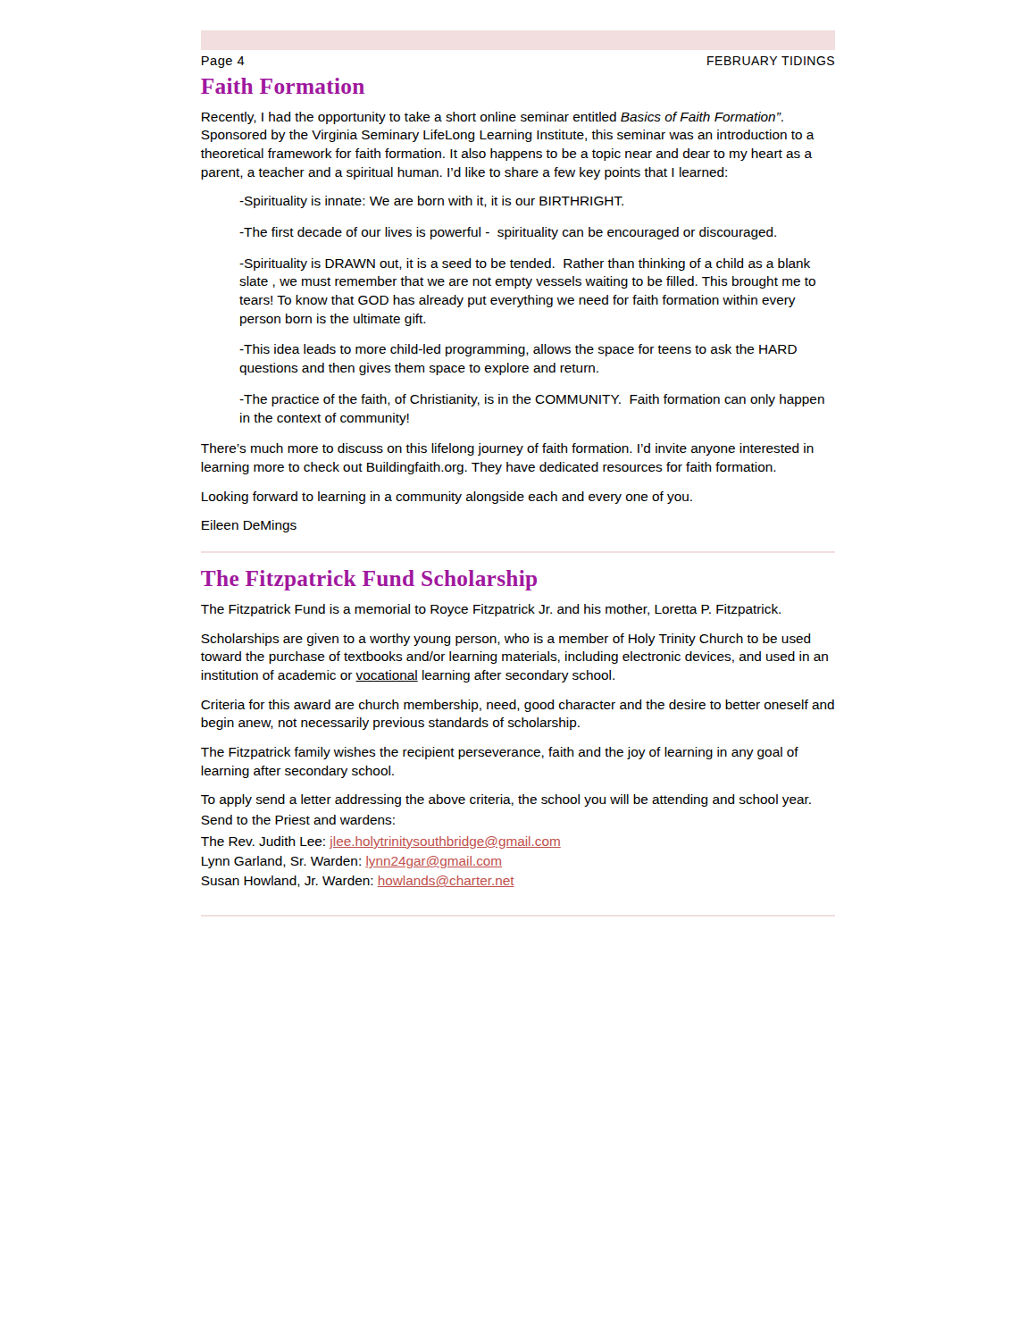Page 4 FEBRUARY TIDINGS
Faith Formation
Recently, I had the opportunity to take a short online seminar entitled Basics of Faith Formation”. Sponsored by the Virginia Seminary LifeLong Learning Institute, this seminar was an introduction to a theoretical framework for faith formation. It also happens to be a topic near and dear to my heart as a parent, a teacher and a spiritual human. I’d like to share a few key points that I learned:
-Spirituality is innate: We are born with it, it is our BIRTHRIGHT.
-The first decade of our lives is powerful - spirituality can be encouraged or discouraged.
-Spirituality is DRAWN out, it is a seed to be tended. Rather than thinking of a child as a blank slate , we must remember that we are not empty vessels waiting to be filled. This brought me to tears! To know that GOD has already put everything we need for faith formation within every person born is the ultimate gift.
-This idea leads to more child-led programming, allows the space for teens to ask the HARD questions and then gives them space to explore and return.
-The practice of the faith, of Christianity, is in the COMMUNITY. Faith formation can only happen in the context of community!
There’s much more to discuss on this lifelong journey of faith formation. I’d invite anyone interested in learning more to check out Buildingfaith.org. They have dedicated resources for faith formation.
Looking forward to learning in a community alongside each and every one of you.
Eileen DeMings
The Fitzpatrick Fund Scholarship
The Fitzpatrick Fund is a memorial to Royce Fitzpatrick Jr. and his mother, Loretta P. Fitzpatrick.
Scholarships are given to a worthy young person, who is a member of Holy Trinity Church to be used toward the purchase of textbooks and/or learning materials, including electronic devices, and used in an institution of academic or vocational learning after secondary school.
Criteria for this award are church membership, need, good character and the desire to better oneself and begin anew, not necessarily previous standards of scholarship.
The Fitzpatrick family wishes the recipient perseverance, faith and the joy of learning in any goal of learning after secondary school.
To apply send a letter addressing the above criteria, the school you will be attending and school year.
Send to the Priest and wardens:
The Rev. Judith Lee: jlee.holytrinitysouthbridge@gmail.com
Lynn Garland, Sr. Warden: lynn24gar@gmail.com
Susan Howland, Jr. Warden: howlands@charter.net